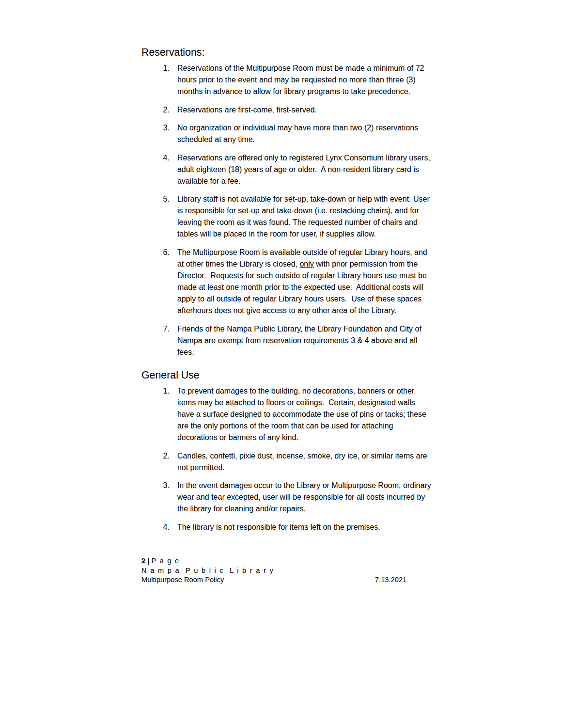Reservations:
Reservations of the Multipurpose Room must be made a minimum of 72 hours prior to the event and may be requested no more than three (3) months in advance to allow for library programs to take precedence.
Reservations are first-come, first-served.
No organization or individual may have more than two (2) reservations scheduled at any time.
Reservations are offered only to registered Lynx Consortium library users, adult eighteen (18) years of age or older. A non-resident library card is available for a fee.
Library staff is not available for set-up, take-down or help with event. User is responsible for set-up and take-down (i.e. restacking chairs), and for leaving the room as it was found. The requested number of chairs and tables will be placed in the room for user, if supplies allow.
The Multipurpose Room is available outside of regular Library hours, and at other times the Library is closed, only with prior permission from the Director. Requests for such outside of regular Library hours use must be made at least one month prior to the expected use. Additional costs will apply to all outside of regular Library hours users. Use of these spaces afterhours does not give access to any other area of the Library.
Friends of the Nampa Public Library, the Library Foundation and City of Nampa are exempt from reservation requirements 3 & 4 above and all fees.
General Use
To prevent damages to the building, no decorations, banners or other items may be attached to floors or ceilings. Certain, designated walls have a surface designed to accommodate the use of pins or tacks; these are the only portions of the room that can be used for attaching decorations or banners of any kind.
Candles, confetti, pixie dust, incense, smoke, dry ice, or similar items are not permitted.
In the event damages occur to the Library or Multipurpose Room, ordinary wear and tear excepted, user will be responsible for all costs incurred by the library for cleaning and/or repairs.
The library is not responsible for items left on the premises.
2 | P a g e
N a m p a P u b l i c L i b r a r y
Multipurpose Room Policy 7.13.2021